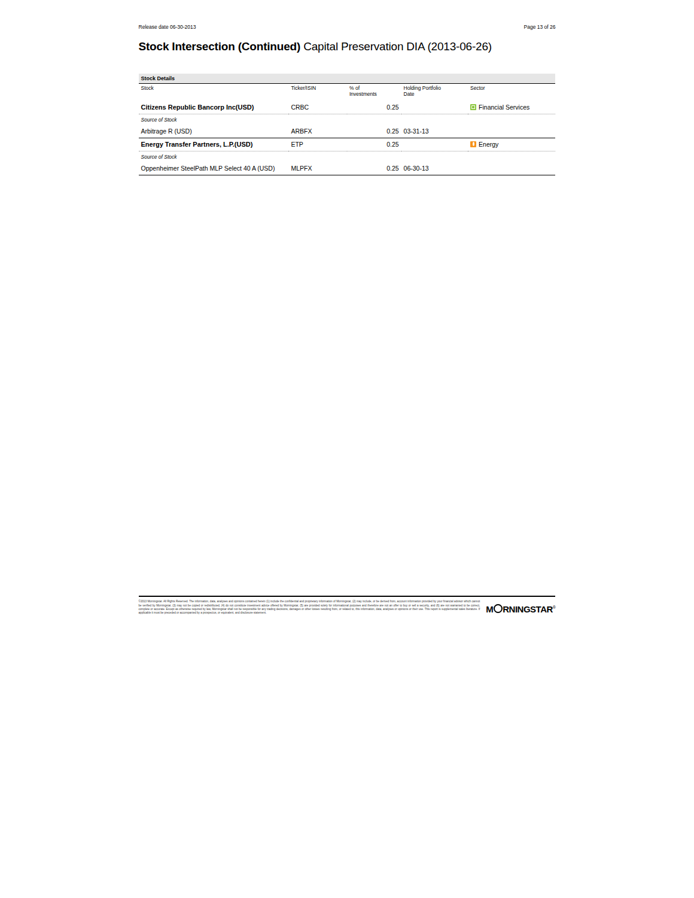Release date 06-30-2013
Page 13 of 26
Stock Intersection (Continued) Capital Preservation DIA (2013-06-26)
Stock Details
| Stock | Ticker/ISIN | % of Investments | Holding Portfolio Date | Sector |
| --- | --- | --- | --- | --- |
| Citizens Republic Bancorp Inc(USD) | CRBC | 0.25 | | Financial Services |
| Source of Stock |
| Arbitrage R (USD) | ARBFX | 0.25 | 03-31-13 | |
| Energy Transfer Partners, L.P.(USD) | ETP | 0.25 | | Energy |
| Source of Stock |
| Oppenheimer SteelPath MLP Select 40 A (USD) | MLPFX | 0.25 | 06-30-13 | |
©2013 Morningstar. All Rights Reserved. The information, data, analyses and opinions contained herein (1) include the confidential and proprietary information of Morningstar, (2) may include, or be derived from, account information provided by your financial advisor which cannot be verified by Morningstar, (3) may not be copied or redistributed, (4) do not constitute investment advice offered by Morningstar, (5) are provided solely for informational purposes and therefore are not an offer to buy or sell a security, and (6) are not warranted to be correct, complete or accurate. Except as otherwise required by law, Morningstar shall not be responsible for any trading decisions, damages or other losses resulting from, or related to, this information, data, analyses or opinions or their use. This report is supplemental sales literature. If applicable it must be preceded or accompanied by a prospectus, or equivalent, and disclosure statement.
M RNINGSTAR®